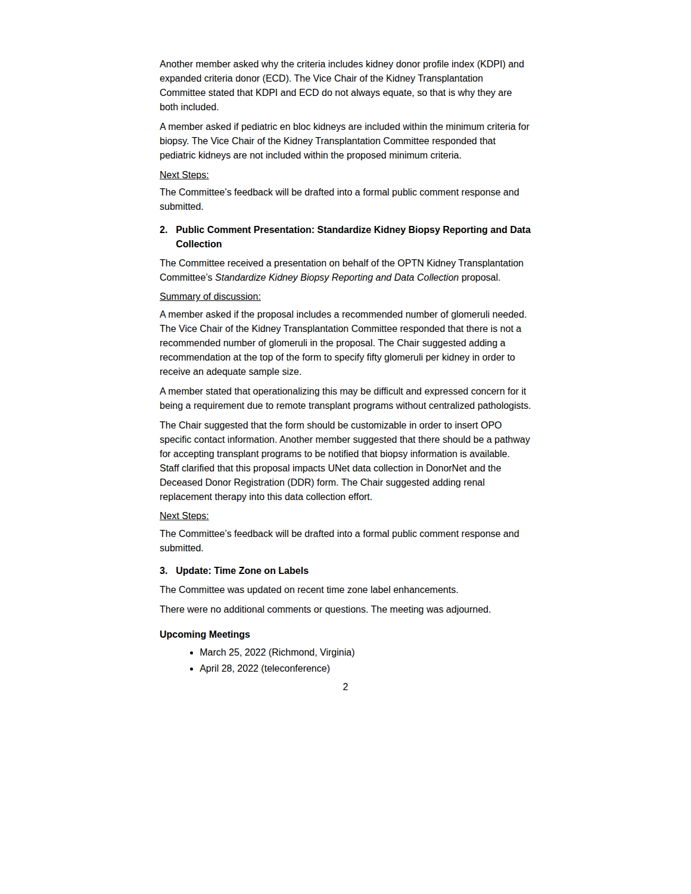Another member asked why the criteria includes kidney donor profile index (KDPI) and expanded criteria donor (ECD). The Vice Chair of the Kidney Transplantation Committee stated that KDPI and ECD do not always equate, so that is why they are both included.
A member asked if pediatric en bloc kidneys are included within the minimum criteria for biopsy. The Vice Chair of the Kidney Transplantation Committee responded that pediatric kidneys are not included within the proposed minimum criteria.
Next Steps:
The Committee’s feedback will be drafted into a formal public comment response and submitted.
2. Public Comment Presentation: Standardize Kidney Biopsy Reporting and Data Collection
The Committee received a presentation on behalf of the OPTN Kidney Transplantation Committee’s Standardize Kidney Biopsy Reporting and Data Collection proposal.
Summary of discussion:
A member asked if the proposal includes a recommended number of glomeruli needed. The Vice Chair of the Kidney Transplantation Committee responded that there is not a recommended number of glomeruli in the proposal. The Chair suggested adding a recommendation at the top of the form to specify fifty glomeruli per kidney in order to receive an adequate sample size.
A member stated that operationalizing this may be difficult and expressed concern for it being a requirement due to remote transplant programs without centralized pathologists.
The Chair suggested that the form should be customizable in order to insert OPO specific contact information. Another member suggested that there should be a pathway for accepting transplant programs to be notified that biopsy information is available. Staff clarified that this proposal impacts UNet data collection in DonorNet and the Deceased Donor Registration (DDR) form. The Chair suggested adding renal replacement therapy into this data collection effort.
Next Steps:
The Committee’s feedback will be drafted into a formal public comment response and submitted.
3. Update: Time Zone on Labels
The Committee was updated on recent time zone label enhancements.
There were no additional comments or questions. The meeting was adjourned.
Upcoming Meetings
March 25, 2022 (Richmond, Virginia)
April 28, 2022 (teleconference)
2